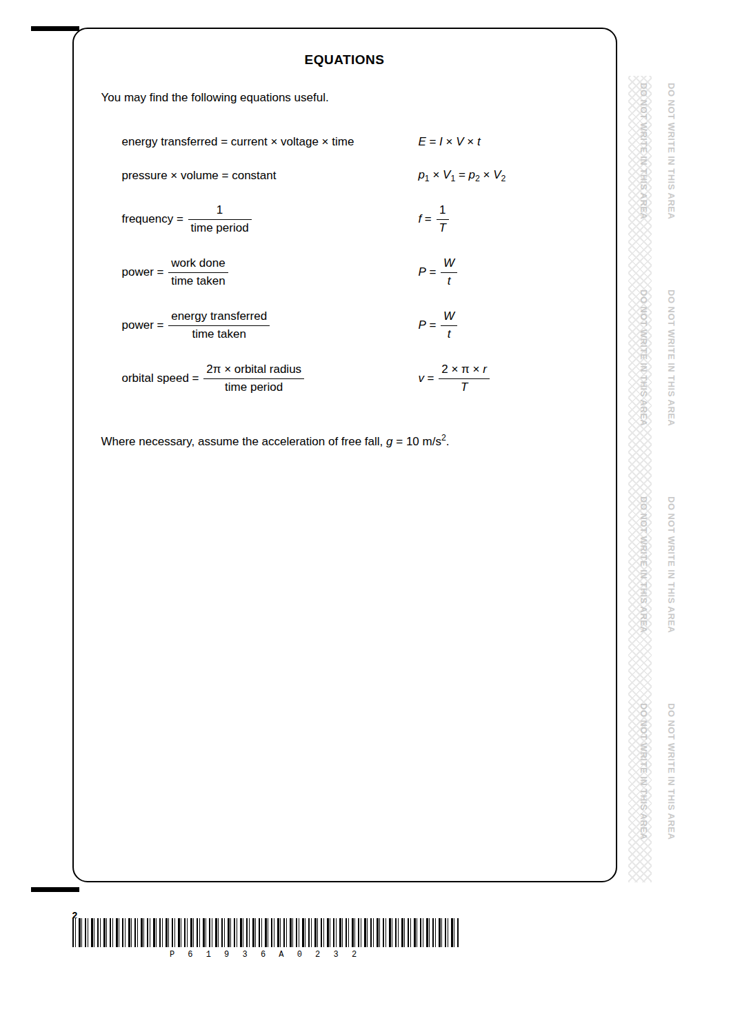EQUATIONS
You may find the following equations useful.
| energy transferred = current × voltage × time | E = I × V × t |
| pressure × volume = constant | p 1 × V 1 = p 2 × V 2 |
| frequency = 1 time period | f = 1 T |
| power = work done time taken | P = W t |
| power = energy transferred time taken | P = W t |
| orbital speed = 2π × orbital radius time period | v = 2 × π × r T |
Where necessary, assume the acceleration of free fall, g = 10 m/s2.
DO NOT WRITE IN THIS AREA DO NOT WRITE IN THIS AREA DO NOT WRITE IN THIS AREA DO NOT WRITE IN THIS AREA
DO NOT WRITE IN THIS AREA DO NOT WRITE IN THIS AREA DO NOT WRITE IN THIS AREA DO NOT WRITE IN THIS AREA
2
P 6 1 9 3 6 A 0 2 3 2